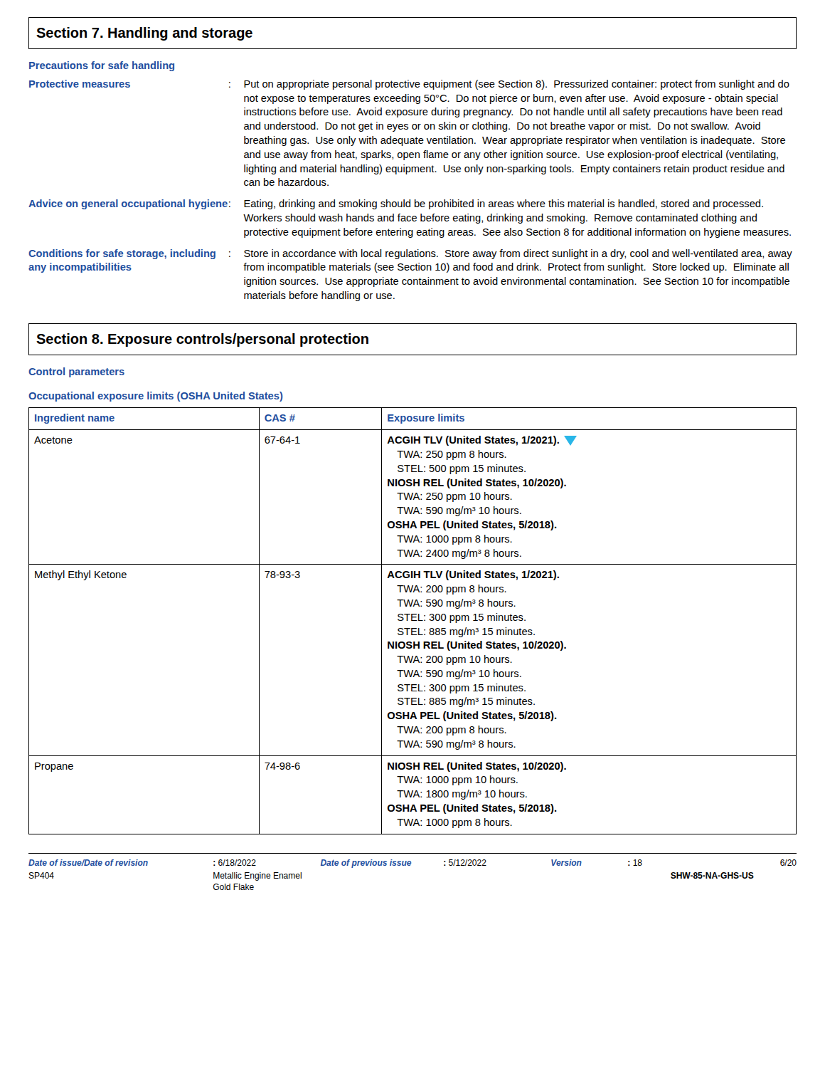Section 7. Handling and storage
Precautions for safe handling
| Protective measures | : | Put on appropriate personal protective equipment (see Section 8). Pressurized container: protect from sunlight and do not expose to temperatures exceeding 50°C. Do not pierce or burn, even after use. Avoid exposure - obtain special instructions before use. Avoid exposure during pregnancy. Do not handle until all safety precautions have been read and understood. Do not get in eyes or on skin or clothing. Do not breathe vapor or mist. Do not swallow. Avoid breathing gas. Use only with adequate ventilation. Wear appropriate respirator when ventilation is inadequate. Store and use away from heat, sparks, open flame or any other ignition source. Use explosion-proof electrical (ventilating, lighting and material handling) equipment. Use only non-sparking tools. Empty containers retain product residue and can be hazardous. |
| Advice on general occupational hygiene | : | Eating, drinking and smoking should be prohibited in areas where this material is handled, stored and processed. Workers should wash hands and face before eating, drinking and smoking. Remove contaminated clothing and protective equipment before entering eating areas. See also Section 8 for additional information on hygiene measures. |
| Conditions for safe storage, including any incompatibilities | : | Store in accordance with local regulations. Store away from direct sunlight in a dry, cool and well-ventilated area, away from incompatible materials (see Section 10) and food and drink. Protect from sunlight. Store locked up. Eliminate all ignition sources. Use appropriate containment to avoid environmental contamination. See Section 10 for incompatible materials before handling or use. |
Section 8. Exposure controls/personal protection
Control parameters
Occupational exposure limits (OSHA United States)
| Ingredient name | CAS # | Exposure limits |
| --- | --- | --- |
| Acetone | 67-64-1 | ACGIH TLV (United States, 1/2021). TWA: 250 ppm 8 hours. STEL: 500 ppm 15 minutes. NIOSH REL (United States, 10/2020). TWA: 250 ppm 10 hours. TWA: 590 mg/m³ 10 hours. OSHA PEL (United States, 5/2018). TWA: 1000 ppm 8 hours. TWA: 2400 mg/m³ 8 hours. |
| Methyl Ethyl Ketone | 78-93-3 | ACGIH TLV (United States, 1/2021). TWA: 200 ppm 8 hours. TWA: 590 mg/m³ 8 hours. STEL: 300 ppm 15 minutes. STEL: 885 mg/m³ 15 minutes. NIOSH REL (United States, 10/2020). TWA: 200 ppm 10 hours. TWA: 590 mg/m³ 10 hours. STEL: 300 ppm 15 minutes. STEL: 885 mg/m³ 15 minutes. OSHA PEL (United States, 5/2018). TWA: 200 ppm 8 hours. TWA: 590 mg/m³ 8 hours. |
| Propane | 74-98-6 | NIOSH REL (United States, 10/2020). TWA: 1000 ppm 10 hours. TWA: 1800 mg/m³ 10 hours. OSHA PEL (United States, 5/2018). TWA: 1000 ppm 8 hours. |
| Date of issue/Date of revision | : 6/18/2022 | Date of previous issue | : 5/12/2022 | Version | : 18 | 6/20 |
| SP404 | Metallic Engine Enamel Gold Flake | SHW-85-NA-GHS-US |